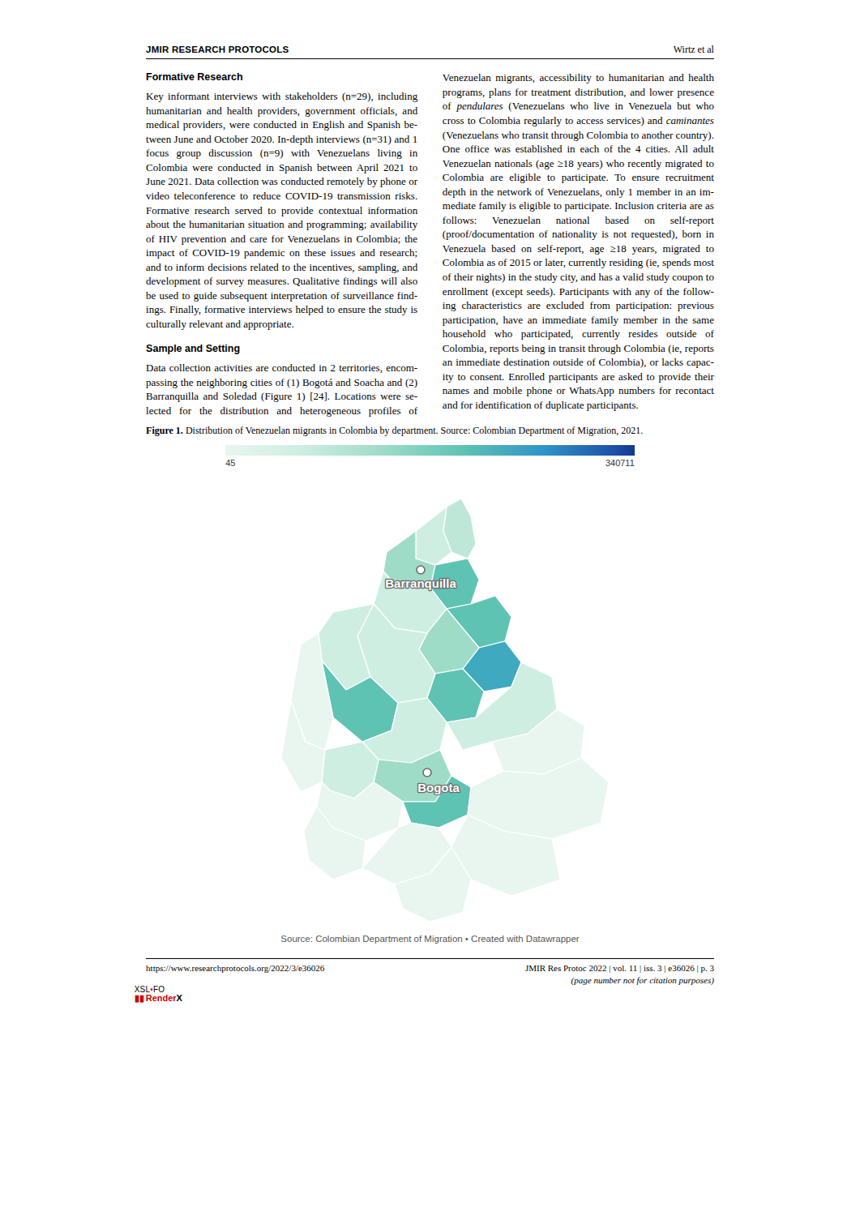JMIR RESEARCH PROTOCOLS
Wirtz et al
Formative Research
Key informant interviews with stakeholders (n=29), including humanitarian and health providers, government officials, and medical providers, were conducted in English and Spanish between June and October 2020. In-depth interviews (n=31) and 1 focus group discussion (n=9) with Venezuelans living in Colombia were conducted in Spanish between April 2021 to June 2021. Data collection was conducted remotely by phone or video teleconference to reduce COVID-19 transmission risks. Formative research served to provide contextual information about the humanitarian situation and programming; availability of HIV prevention and care for Venezuelans in Colombia; the impact of COVID-19 pandemic on these issues and research; and to inform decisions related to the incentives, sampling, and development of survey measures. Qualitative findings will also be used to guide subsequent interpretation of surveillance findings. Finally, formative interviews helped to ensure the study is culturally relevant and appropriate.
Sample and Setting
Data collection activities are conducted in 2 territories, encompassing the neighboring cities of (1) Bogotá and Soacha and (2) Barranquilla and Soledad (Figure 1) [24]. Locations were selected for the distribution and heterogeneous profiles of Venezuelan migrants, accessibility to humanitarian and health programs, plans for treatment distribution, and lower presence of pendulares (Venezuelans who live in Venezuela but who cross to Colombia regularly to access services) and caminantes (Venezuelans who transit through Colombia to another country). One office was established in each of the 4 cities. All adult Venezuelan nationals (age ≥18 years) who recently migrated to Colombia are eligible to participate. To ensure recruitment depth in the network of Venezuelans, only 1 member in an immediate family is eligible to participate. Inclusion criteria are as follows: Venezuelan national based on self-report (proof/documentation of nationality is not requested), born in Venezuela based on self-report, age ≥18 years, migrated to Colombia as of 2015 or later, currently residing (ie, spends most of their nights) in the study city, and has a valid study coupon to enrollment (except seeds). Participants with any of the following characteristics are excluded from participation: previous participation, have an immediate family member in the same household who participated, currently resides outside of Colombia, reports being in transit through Colombia (ie, reports an immediate destination outside of Colombia), or lacks capacity to consent. Enrolled participants are asked to provide their names and mobile phone or WhatsApp numbers for recontact and for identification of duplicate participants.
Figure 1. Distribution of Venezuelan migrants in Colombia by department. Source: Colombian Department of Migration, 2021.
45340711
Barranquilla Bogota
Source: Colombian Department of Migration • Created with Datawrapper
https://www.researchprotocols.org/2022/3/e36026
JMIR Res Protoc 2022 | vol. 11 | iss. 3 | e36026 | p. 3
(page number not for citation purposes)
XSL•FO
▮▮RenderX